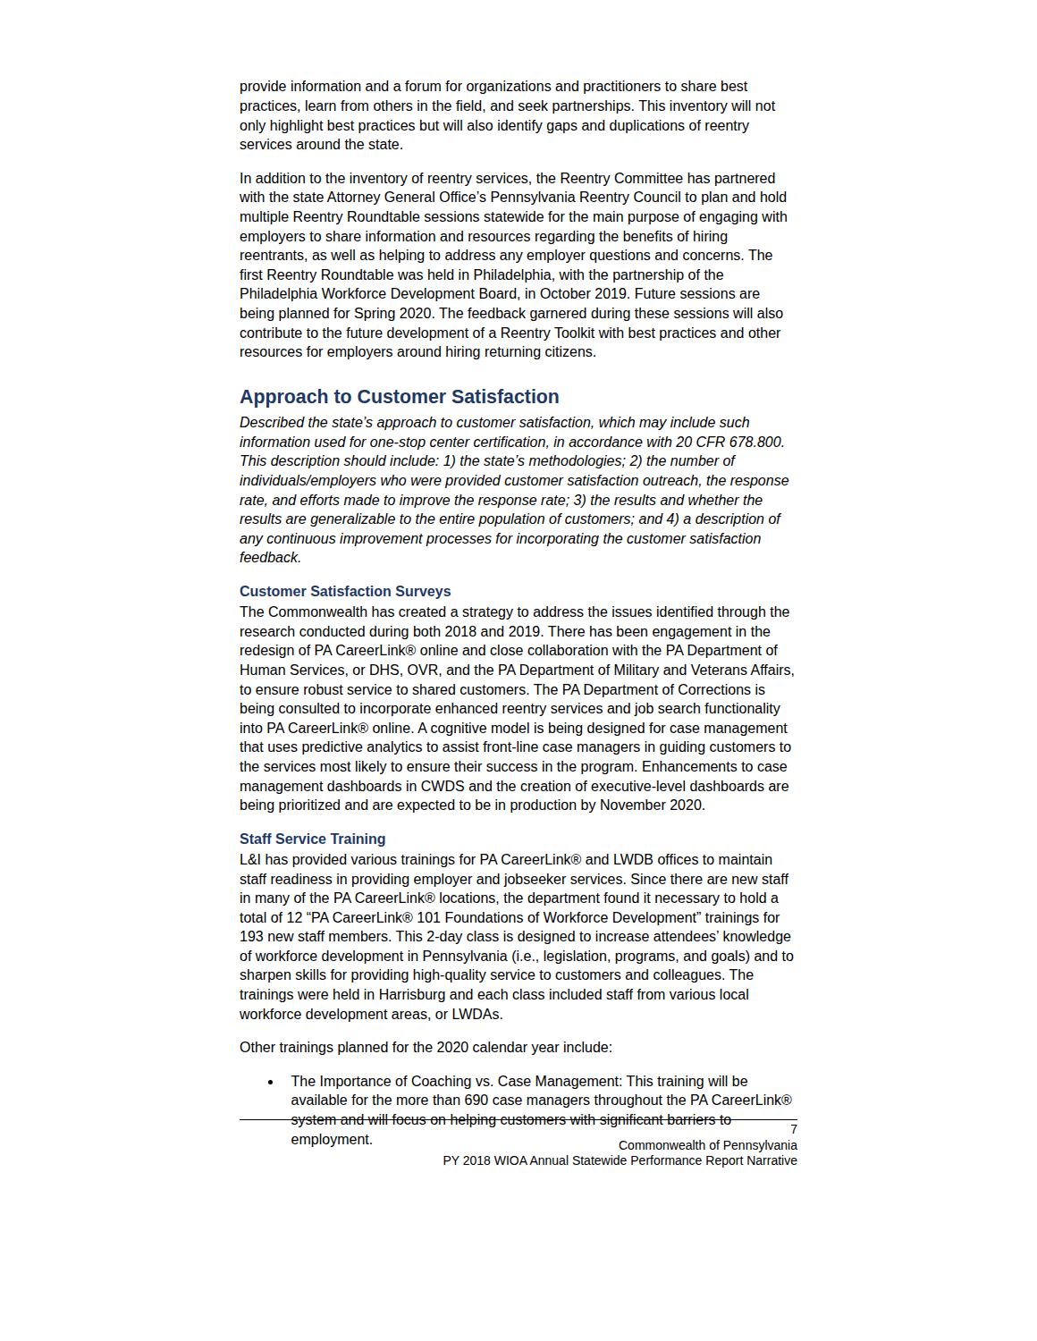provide information and a forum for organizations and practitioners to share best practices, learn from others in the field, and seek partnerships. This inventory will not only highlight best practices but will also identify gaps and duplications of reentry services around the state.
In addition to the inventory of reentry services, the Reentry Committee has partnered with the state Attorney General Office’s Pennsylvania Reentry Council to plan and hold multiple Reentry Roundtable sessions statewide for the main purpose of engaging with employers to share information and resources regarding the benefits of hiring reentrants, as well as helping to address any employer questions and concerns. The first Reentry Roundtable was held in Philadelphia, with the partnership of the Philadelphia Workforce Development Board, in October 2019. Future sessions are being planned for Spring 2020. The feedback garnered during these sessions will also contribute to the future development of a Reentry Toolkit with best practices and other resources for employers around hiring returning citizens.
Approach to Customer Satisfaction
Described the state’s approach to customer satisfaction, which may include such information used for one-stop center certification, in accordance with 20 CFR 678.800. This description should include: 1) the state’s methodologies; 2) the number of individuals/employers who were provided customer satisfaction outreach, the response rate, and efforts made to improve the response rate; 3) the results and whether the results are generalizable to the entire population of customers; and 4) a description of any continuous improvement processes for incorporating the customer satisfaction feedback.
Customer Satisfaction Surveys
The Commonwealth has created a strategy to address the issues identified through the research conducted during both 2018 and 2019. There has been engagement in the redesign of PA CareerLink® online and close collaboration with the PA Department of Human Services, or DHS, OVR, and the PA Department of Military and Veterans Affairs, to ensure robust service to shared customers. The PA Department of Corrections is being consulted to incorporate enhanced reentry services and job search functionality into PA CareerLink® online. A cognitive model is being designed for case management that uses predictive analytics to assist front-line case managers in guiding customers to the services most likely to ensure their success in the program. Enhancements to case management dashboards in CWDS and the creation of executive-level dashboards are being prioritized and are expected to be in production by November 2020.
Staff Service Training
L&I has provided various trainings for PA CareerLink® and LWDB offices to maintain staff readiness in providing employer and jobseeker services. Since there are new staff in many of the PA CareerLink® locations, the department found it necessary to hold a total of 12 “PA CareerLink® 101 Foundations of Workforce Development” trainings for 193 new staff members. This 2-day class is designed to increase attendees’ knowledge of workforce development in Pennsylvania (i.e., legislation, programs, and goals) and to sharpen skills for providing high-quality service to customers and colleagues. The trainings were held in Harrisburg and each class included staff from various local workforce development areas, or LWDAs.
Other trainings planned for the 2020 calendar year include:
The Importance of Coaching vs. Case Management: This training will be available for the more than 690 case managers throughout the PA CareerLink® system and will focus on helping customers with significant barriers to employment.
7 Commonwealth of Pennsylvania
PY 2018 WIOA Annual Statewide Performance Report Narrative